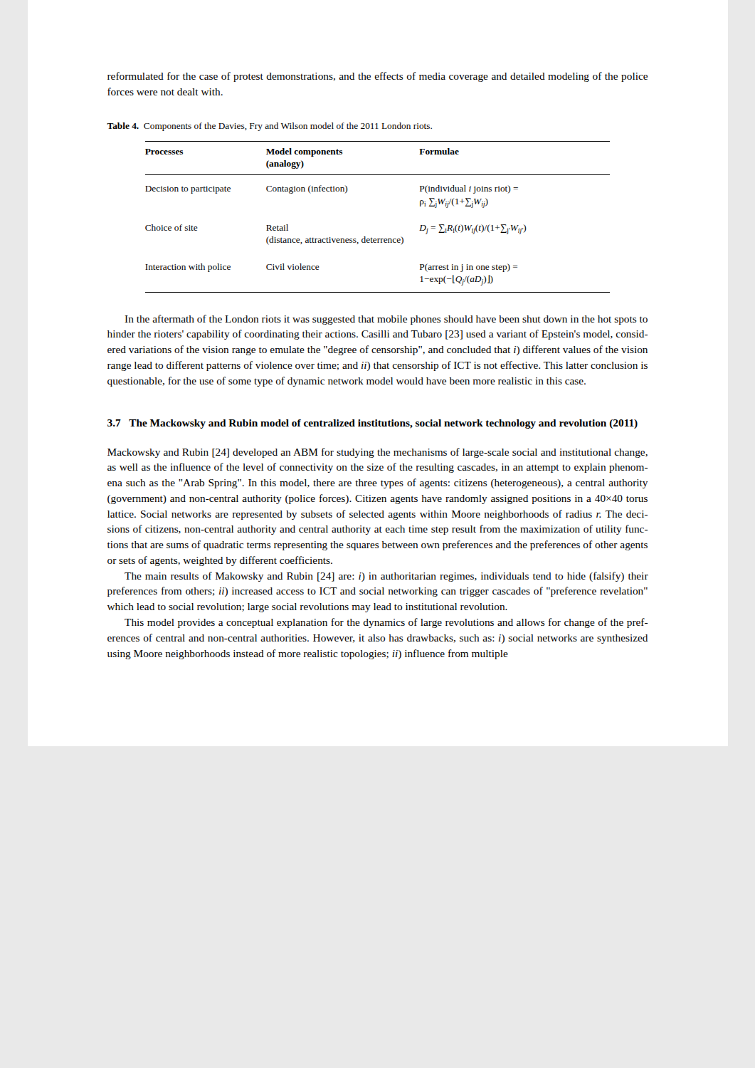reformulated for the case of protest demonstrations, and the effects of media coverage and detailed modeling of the police forces were not dealt with.
Table 4. Components of the Davies, Fry and Wilson model of the 2011 London riots.
| Processes | Model components (analogy) | Formulae |
| --- | --- | --- |
| Decision to participate | Contagion (infection) | P(individual i joins riot) = ρ i ∑ j W ij /(1+ ∑ j W ij ) |
| Choice of site | Retail (distance, attractiveness, deterrence) | D j = ∑ i R i ( t ) W ij ( t )/(1+ ∑ j' W ij' ) |
| Interaction with police | Civil violence | P(arrest in j in one step) = 1−exp(− ⌊ Q j /( aD j ) ⌋ ) |
In the aftermath of the London riots it was suggested that mobile phones should have been shut down in the hot spots to hinder the rioters' capability of coordinating their actions. Casilli and Tubaro [23] used a variant of Epstein's model, considered variations of the vision range to emulate the "degree of censorship", and concluded that i) different values of the vision range lead to different patterns of violence over time; and ii) that censorship of ICT is not effective. This latter conclusion is questionable, for the use of some type of dynamic network model would have been more realistic in this case.
3.7 The Mackowsky and Rubin model of centralized institutions, social network technology and revolution (2011)
Mackowsky and Rubin [24] developed an ABM for studying the mechanisms of large-scale social and institutional change, as well as the influence of the level of connectivity on the size of the resulting cascades, in an attempt to explain phenomena such as the "Arab Spring". In this model, there are three types of agents: citizens (heterogeneous), a central authority (government) and non-central authority (police forces). Citizen agents have randomly assigned positions in a 40×40 torus lattice. Social networks are represented by subsets of selected agents within Moore neighborhoods of radius r. The decisions of citizens, non-central authority and central authority at each time step result from the maximization of utility functions that are sums of quadratic terms representing the squares between own preferences and the preferences of other agents or sets of agents, weighted by different coefficients.
The main results of Makowsky and Rubin [24] are: i) in authoritarian regimes, individuals tend to hide (falsify) their preferences from others; ii) increased access to ICT and social networking can trigger cascades of "preference revelation" which lead to social revolution; large social revolutions may lead to institutional revolution.
This model provides a conceptual explanation for the dynamics of large revolutions and allows for change of the preferences of central and non-central authorities. However, it also has drawbacks, such as: i) social networks are synthesized using Moore neighborhoods instead of more realistic topologies; ii) influence from multiple